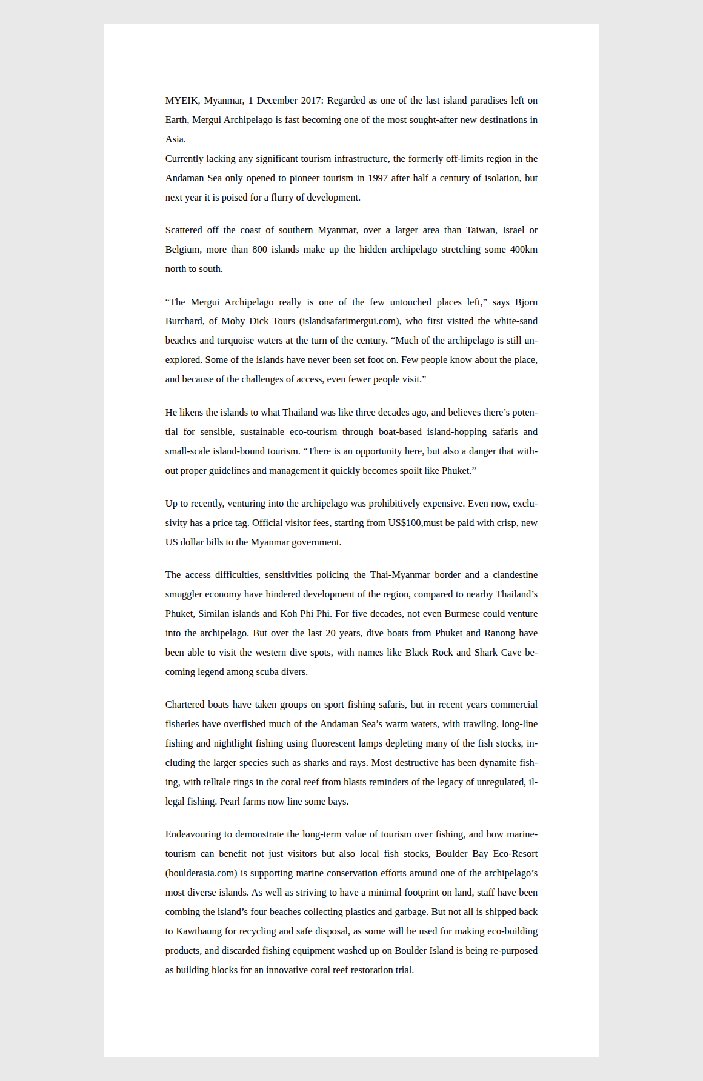MYEIK, Myanmar, 1 December 2017: Regarded as one of the last island paradises left on Earth, Mergui Archipelago is fast becoming one of the most sought-after new destinations in Asia.
Currently lacking any significant tourism infrastructure, the formerly off-limits region in the Andaman Sea only opened to pioneer tourism in 1997 after half a century of isolation, but next year it is poised for a flurry of development.
Scattered off the coast of southern Myanmar, over a larger area than Taiwan, Israel or Belgium, more than 800 islands make up the hidden archipelago stretching some 400km north to south.
“The Mergui Archipelago really is one of the few untouched places left,” says Bjorn Burchard, of Moby Dick Tours (islandsafarimergui.com), who first visited the white-sand beaches and turquoise waters at the turn of the century. “Much of the archipelago is still unexplored. Some of the islands have never been set foot on. Few people know about the place, and because of the challenges of access, even fewer people visit.”
He likens the islands to what Thailand was like three decades ago, and believes there’s potential for sensible, sustainable eco-tourism through boat-based island-hopping safaris and small-scale island-bound tourism. “There is an opportunity here, but also a danger that without proper guidelines and management it quickly becomes spoilt like Phuket.”
Up to recently, venturing into the archipelago was prohibitively expensive. Even now, exclusivity has a price tag. Official visitor fees, starting from US$100,must be paid with crisp, new US dollar bills to the Myanmar government.
The access difficulties, sensitivities policing the Thai-Myanmar border and a clandestine smuggler economy have hindered development of the region, compared to nearby Thailand’s Phuket, Similan islands and Koh Phi Phi. For five decades, not even Burmese could venture into the archipelago. But over the last 20 years, dive boats from Phuket and Ranong have been able to visit the western dive spots, with names like Black Rock and Shark Cave becoming legend among scuba divers.
Chartered boats have taken groups on sport fishing safaris, but in recent years commercial fisheries have overfished much of the Andaman Sea’s warm waters, with trawling, long-line fishing and nightlight fishing using fluorescent lamps depleting many of the fish stocks, including the larger species such as sharks and rays. Most destructive has been dynamite fishing, with telltale rings in the coral reef from blasts reminders of the legacy of unregulated, illegal fishing. Pearl farms now line some bays.
Endeavouring to demonstrate the long-term value of tourism over fishing, and how marine-tourism can benefit not just visitors but also local fish stocks, Boulder Bay Eco-Resort (boulderasia.com) is supporting marine conservation efforts around one of the archipelago’s most diverse islands. As well as striving to have a minimal footprint on land, staff have been combing the island’s four beaches collecting plastics and garbage. But not all is shipped back to Kawthaung for recycling and safe disposal, as some will be used for making eco-building products, and discarded fishing equipment washed up on Boulder Island is being re-purposed as building blocks for an innovative coral reef restoration trial.